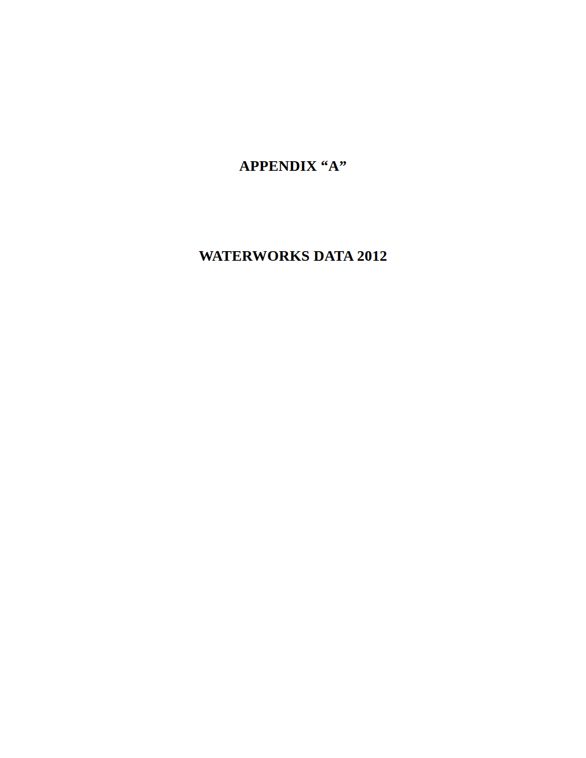APPENDIX “A”
WATERWORKS DATA 2012